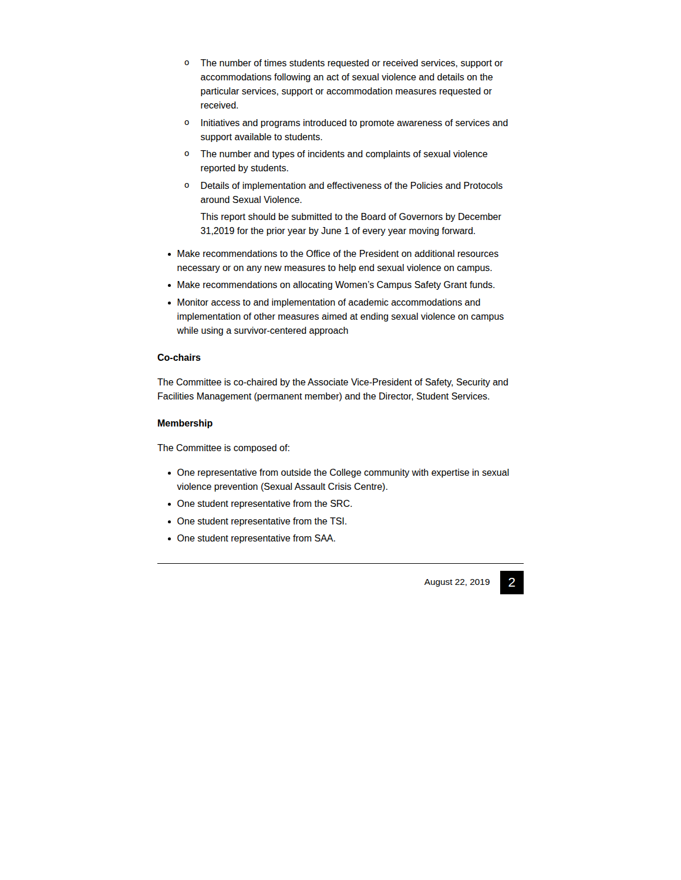The number of times students requested or received services, support or accommodations following an act of sexual violence and details on the particular services, support or accommodation measures requested or received.
Initiatives and programs introduced to promote awareness of services and support available to students.
The number and types of incidents and complaints of sexual violence reported by students.
Details of implementation and effectiveness of the Policies and Protocols around Sexual Violence.
This report should be submitted to the Board of Governors by December 31,2019 for the prior year by June 1 of every year moving forward.
Make recommendations to the Office of the President on additional resources necessary or on any new measures to help end sexual violence on campus.
Make recommendations on allocating Women’s Campus Safety Grant funds.
Monitor access to and implementation of academic accommodations and implementation of other measures aimed at ending sexual violence on campus while using a survivor-centered approach
Co-chairs
The Committee is co-chaired by the Associate Vice-President of Safety, Security and Facilities Management (permanent member) and the Director, Student Services.
Membership
The Committee is composed of:
One representative from outside the College community with expertise in sexual violence prevention (Sexual Assault Crisis Centre).
One student representative from the SRC.
One student representative from the TSI.
One student representative from SAA.
August 22, 2019 2